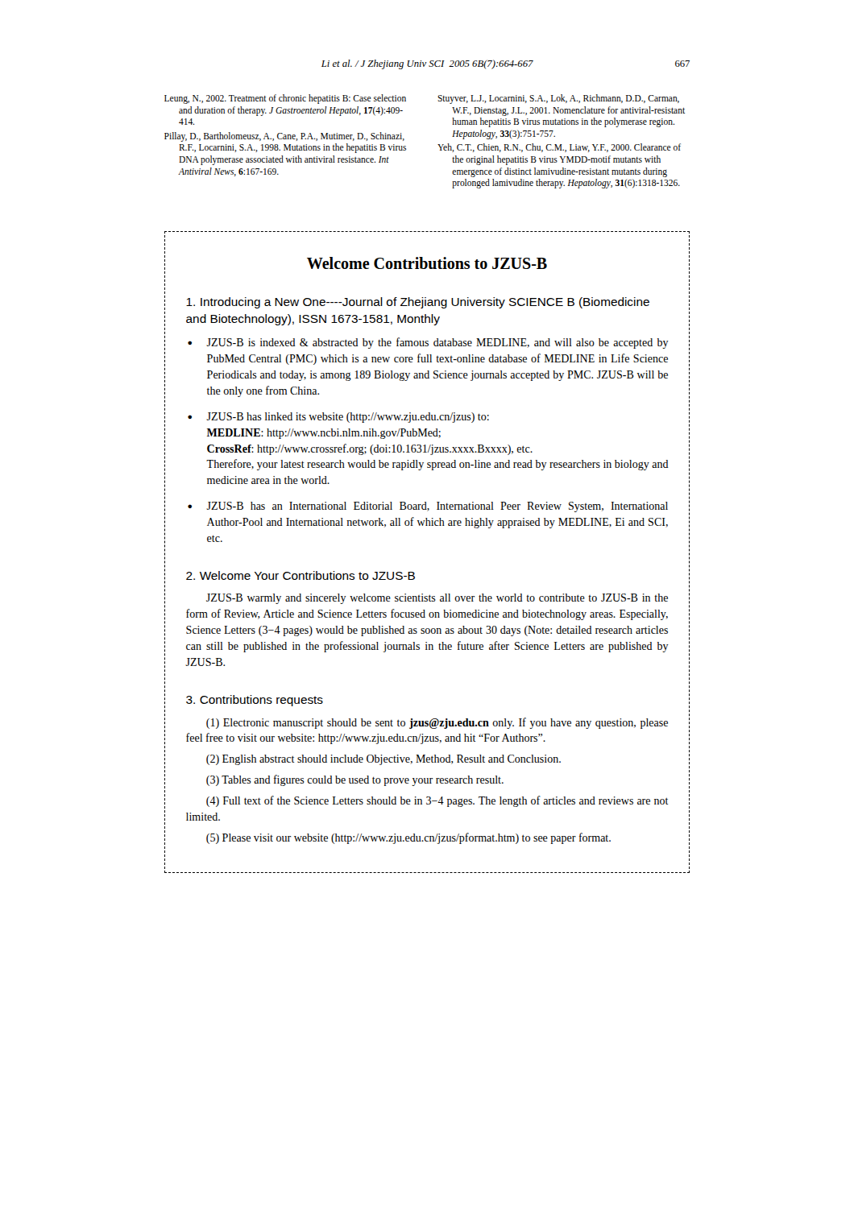Li et al. / J Zhejiang Univ SCI 2005 6B(7):664-667 667
Leung, N., 2002. Treatment of chronic hepatitis B: Case selection and duration of therapy. J Gastroenterol Hepatol, 17(4):409-414.
Pillay, D., Bartholomeusz, A., Cane, P.A., Mutimer, D., Schinazi, R.F., Locarnini, S.A., 1998. Mutations in the hepatitis B virus DNA polymerase associated with antiviral resistance. Int Antiviral News, 6:167-169.
Stuyver, L.J., Locarnini, S.A., Lok, A., Richmann, D.D., Carman, W.F., Dienstag, J.L., 2001. Nomenclature for antiviral-resistant human hepatitis B virus mutations in the polymerase region. Hepatology, 33(3):751-757.
Yeh, C.T., Chien, R.N., Chu, C.M., Liaw, Y.F., 2000. Clearance of the original hepatitis B virus YMDD-motif mutants with emergence of distinct lamivudine-resistant mutants during prolonged lamivudine therapy. Hepatology, 31(6):1318-1326.
Welcome Contributions to JZUS-B
1. Introducing a New One----Journal of Zhejiang University SCIENCE B (Biomedicine and Biotechnology), ISSN 1673-1581, Monthly
JZUS-B is indexed & abstracted by the famous database MEDLINE, and will also be accepted by PubMed Central (PMC) which is a new core full text-online database of MEDLINE in Life Science Periodicals and today, is among 189 Biology and Science journals accepted by PMC. JZUS-B will be the only one from China.
JZUS-B has linked its website (http://www.zju.edu.cn/jzus) to:
MEDLINE: http://www.ncbi.nlm.nih.gov/PubMed;
CrossRef: http://www.crossref.org; (doi:10.1631/jzus.xxxx.Bxxxx), etc.
Therefore, your latest research would be rapidly spread on-line and read by researchers in biology and medicine area in the world.
JZUS-B has an International Editorial Board, International Peer Review System, International Author-Pool and International network, all of which are highly appraised by MEDLINE, Ei and SCI, etc.
2. Welcome Your Contributions to JZUS-B
JZUS-B warmly and sincerely welcome scientists all over the world to contribute to JZUS-B in the form of Review, Article and Science Letters focused on biomedicine and biotechnology areas. Especially, Science Letters (3−4 pages) would be published as soon as about 30 days (Note: detailed research articles can still be published in the professional journals in the future after Science Letters are published by JZUS-B.
3. Contributions requests
(1) Electronic manuscript should be sent to jzus@zju.edu.cn only. If you have any question, please feel free to visit our website: http://www.zju.edu.cn/jzus, and hit “For Authors”.
(2) English abstract should include Objective, Method, Result and Conclusion.
(3) Tables and figures could be used to prove your research result.
(4) Full text of the Science Letters should be in 3−4 pages. The length of articles and reviews are not limited.
(5) Please visit our website (http://www.zju.edu.cn/jzus/pformat.htm) to see paper format.